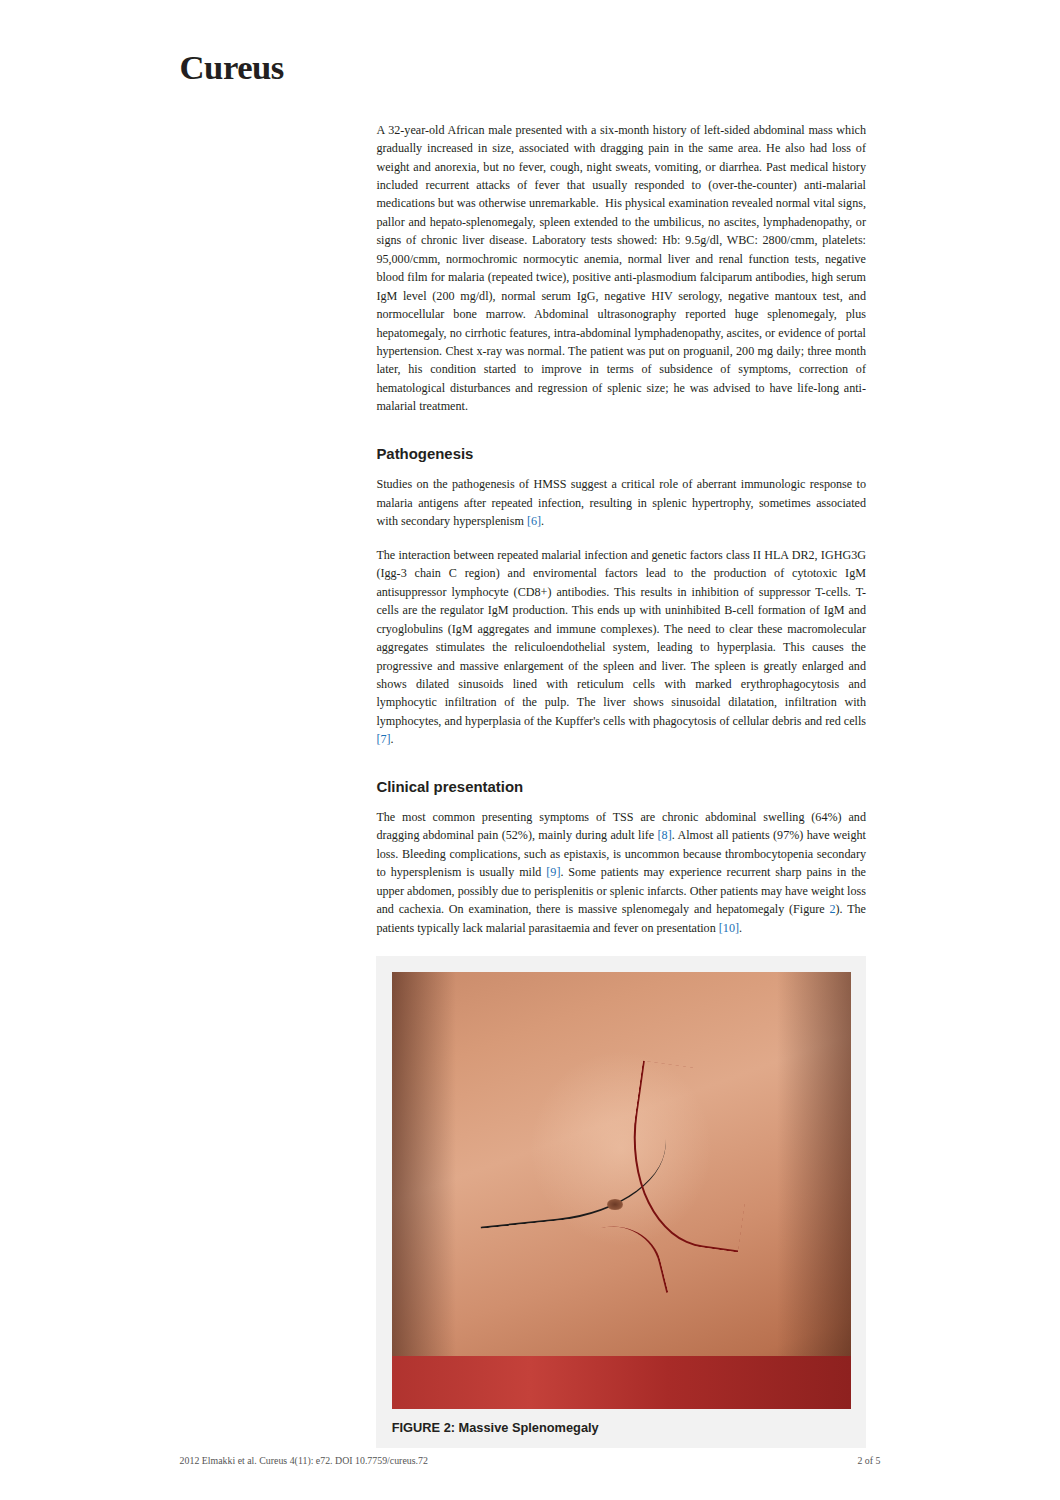Cureus
A 32-year-old African male presented with a six-month history of left-sided abdominal mass which gradually increased in size, associated with dragging pain in the same area. He also had loss of weight and anorexia, but no fever, cough, night sweats, vomiting, or diarrhea. Past medical history included recurrent attacks of fever that usually responded to (over-the-counter) anti-malarial medications but was otherwise unremarkable. His physical examination revealed normal vital signs, pallor and hepato-splenomegaly, spleen extended to the umbilicus, no ascites, lymphadenopathy, or signs of chronic liver disease. Laboratory tests showed: Hb: 9.5g/dl, WBC: 2800/cmm, platelets: 95,000/cmm, normochromic normocytic anemia, normal liver and renal function tests, negative blood film for malaria (repeated twice), positive anti-plasmodium falciparum antibodies, high serum IgM level (200 mg/dl), normal serum IgG, negative HIV serology, negative mantoux test, and normocellular bone marrow. Abdominal ultrasonography reported huge splenomegaly, plus hepatomegaly, no cirrhotic features, intra-abdominal lymphadenopathy, ascites, or evidence of portal hypertension. Chest x-ray was normal. The patient was put on proguanil, 200 mg daily; three month later, his condition started to improve in terms of subsidence of symptoms, correction of hematological disturbances and regression of splenic size; he was advised to have life-long anti-malarial treatment.
Pathogenesis
Studies on the pathogenesis of HMSS suggest a critical role of aberrant immunologic response to malaria antigens after repeated infection, resulting in splenic hypertrophy, sometimes associated with secondary hypersplenism [6].
The interaction between repeated malarial infection and genetic factors class II HLA DR2, IGHG3G (Igg-3 chain C region) and enviromental factors lead to the production of cytotoxic IgM antisuppressor lymphocyte (CD8+) antibodies. This results in inhibition of suppressor T-cells. T-cells are the regulator IgM production. This ends up with uninhibited B-cell formation of IgM and cryoglobulins (IgM aggregates and immune complexes). The need to clear these macromolecular aggregates stimulates the reliculoendothelial system, leading to hyperplasia. This causes the progressive and massive enlargement of the spleen and liver. The spleen is greatly enlarged and shows dilated sinusoids lined with reticulum cells with marked erythrophagocytosis and lymphocytic infiltration of the pulp. The liver shows sinusoidal dilatation, infiltration with lymphocytes, and hyperplasia of the Kupffer's cells with phagocytosis of cellular debris and red cells [7].
Clinical presentation
The most common presenting symptoms of TSS are chronic abdominal swelling (64%) and dragging abdominal pain (52%), mainly during adult life [8]. Almost all patients (97%) have weight loss. Bleeding complications, such as epistaxis, is uncommon because thrombocytopenia secondary to hypersplenism is usually mild [9]. Some patients may experience recurrent sharp pains in the upper abdomen, possibly due to perisplenitis or splenic infarcts. Other patients may have weight loss and cachexia. On examination, there is massive splenomegaly and hepatomegaly (Figure 2). The patients typically lack malarial parasitaemia and fever on presentation [10].
FIGURE 2: Massive Splenomegaly
2012 Elmakki et al. Cureus 4(11): e72. DOI 10.7759/cureus.72
2 of 5